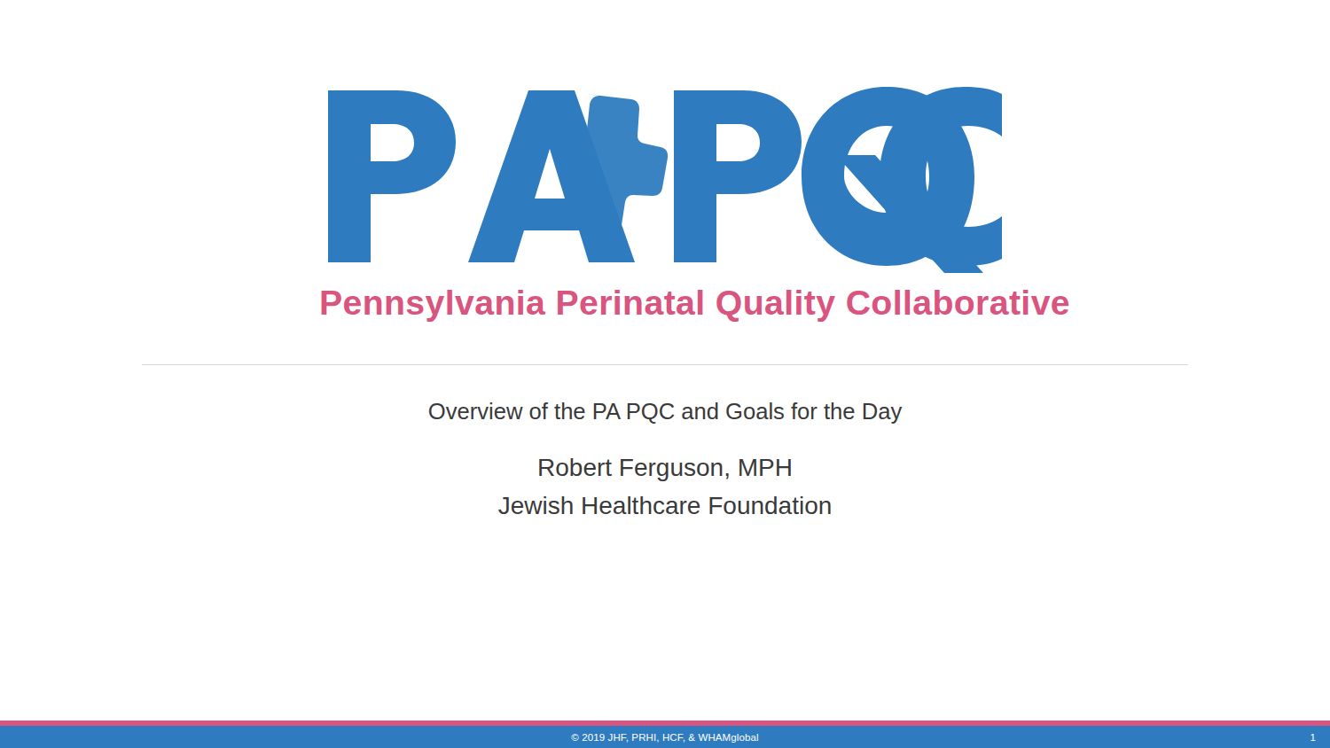PA PQC
Pennsylvania Perinatal Quality Collaborative
Overview of the PA PQC and Goals for the Day
Robert Ferguson, MPH Jewish Healthcare Foundation
© 2019 JHF, PRHI, HCF, & WHAMglobal 1